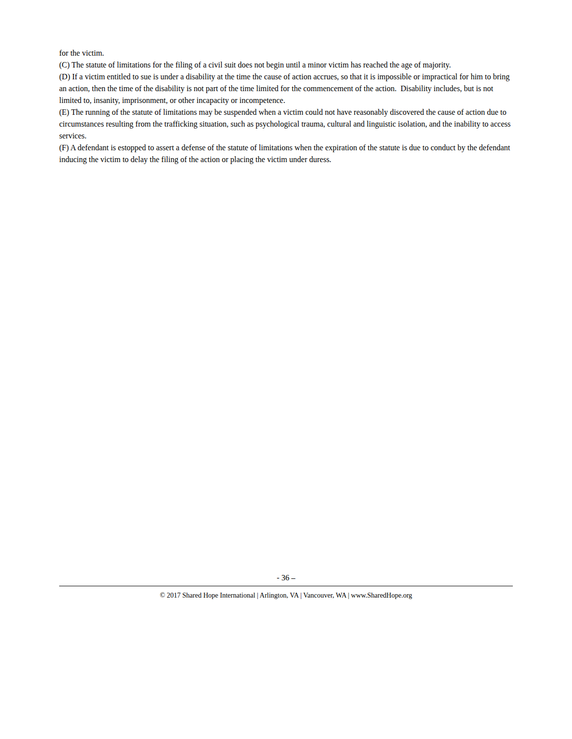for the victim.
(C) The statute of limitations for the filing of a civil suit does not begin until a minor victim has reached the age of majority.
(D) If a victim entitled to sue is under a disability at the time the cause of action accrues, so that it is impossible or impractical for him to bring an action, then the time of the disability is not part of the time limited for the commencement of the action. Disability includes, but is not limited to, insanity, imprisonment, or other incapacity or incompetence.
(E) The running of the statute of limitations may be suspended when a victim could not have reasonably discovered the cause of action due to circumstances resulting from the trafficking situation, such as psychological trauma, cultural and linguistic isolation, and the inability to access services.
(F) A defendant is estopped to assert a defense of the statute of limitations when the expiration of the statute is due to conduct by the defendant inducing the victim to delay the filing of the action or placing the victim under duress.
- 36 –
© 2017 Shared Hope International | Arlington, VA | Vancouver, WA | www.SharedHope.org